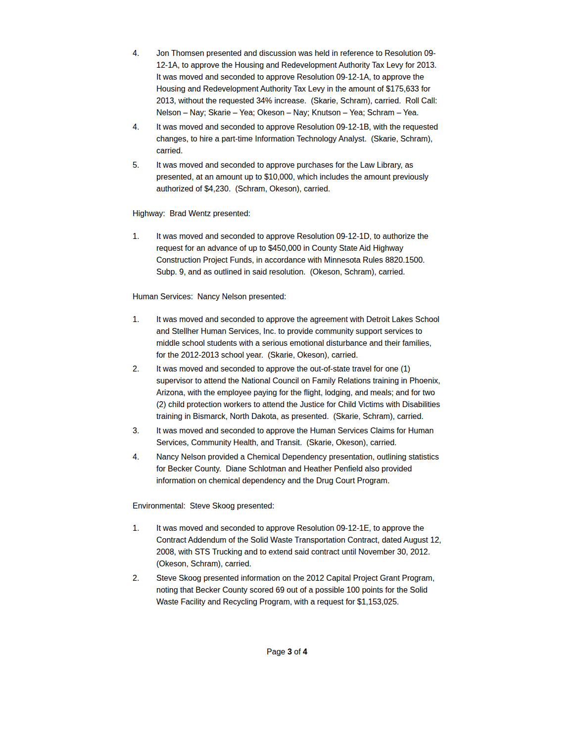4. Jon Thomsen presented and discussion was held in reference to Resolution 09-12-1A, to approve the Housing and Redevelopment Authority Tax Levy for 2013. It was moved and seconded to approve Resolution 09-12-1A, to approve the Housing and Redevelopment Authority Tax Levy in the amount of $175,633 for 2013, without the requested 34% increase. (Skarie, Schram), carried. Roll Call: Nelson – Nay; Skarie – Yea; Okeson – Nay; Knutson – Yea; Schram – Yea.
4. It was moved and seconded to approve Resolution 09-12-1B, with the requested changes, to hire a part-time Information Technology Analyst. (Skarie, Schram), carried.
5. It was moved and seconded to approve purchases for the Law Library, as presented, at an amount up to $10,000, which includes the amount previously authorized of $4,230. (Schram, Okeson), carried.
Highway: Brad Wentz presented:
1. It was moved and seconded to approve Resolution 09-12-1D, to authorize the request for an advance of up to $450,000 in County State Aid Highway Construction Project Funds, in accordance with Minnesota Rules 8820.1500. Subp. 9, and as outlined in said resolution. (Okeson, Schram), carried.
Human Services: Nancy Nelson presented:
1. It was moved and seconded to approve the agreement with Detroit Lakes School and Stellher Human Services, Inc. to provide community support services to middle school students with a serious emotional disturbance and their families, for the 2012-2013 school year. (Skarie, Okeson), carried.
2. It was moved and seconded to approve the out-of-state travel for one (1) supervisor to attend the National Council on Family Relations training in Phoenix, Arizona, with the employee paying for the flight, lodging, and meals; and for two (2) child protection workers to attend the Justice for Child Victims with Disabilities training in Bismarck, North Dakota, as presented. (Skarie, Schram), carried.
3. It was moved and seconded to approve the Human Services Claims for Human Services, Community Health, and Transit. (Skarie, Okeson), carried.
4. Nancy Nelson provided a Chemical Dependency presentation, outlining statistics for Becker County. Diane Schlotman and Heather Penfield also provided information on chemical dependency and the Drug Court Program.
Environmental: Steve Skoog presented:
1. It was moved and seconded to approve Resolution 09-12-1E, to approve the Contract Addendum of the Solid Waste Transportation Contract, dated August 12, 2008, with STS Trucking and to extend said contract until November 30, 2012. (Okeson, Schram), carried.
2. Steve Skoog presented information on the 2012 Capital Project Grant Program, noting that Becker County scored 69 out of a possible 100 points for the Solid Waste Facility and Recycling Program, with a request for $1,153,025.
Page 3 of 4